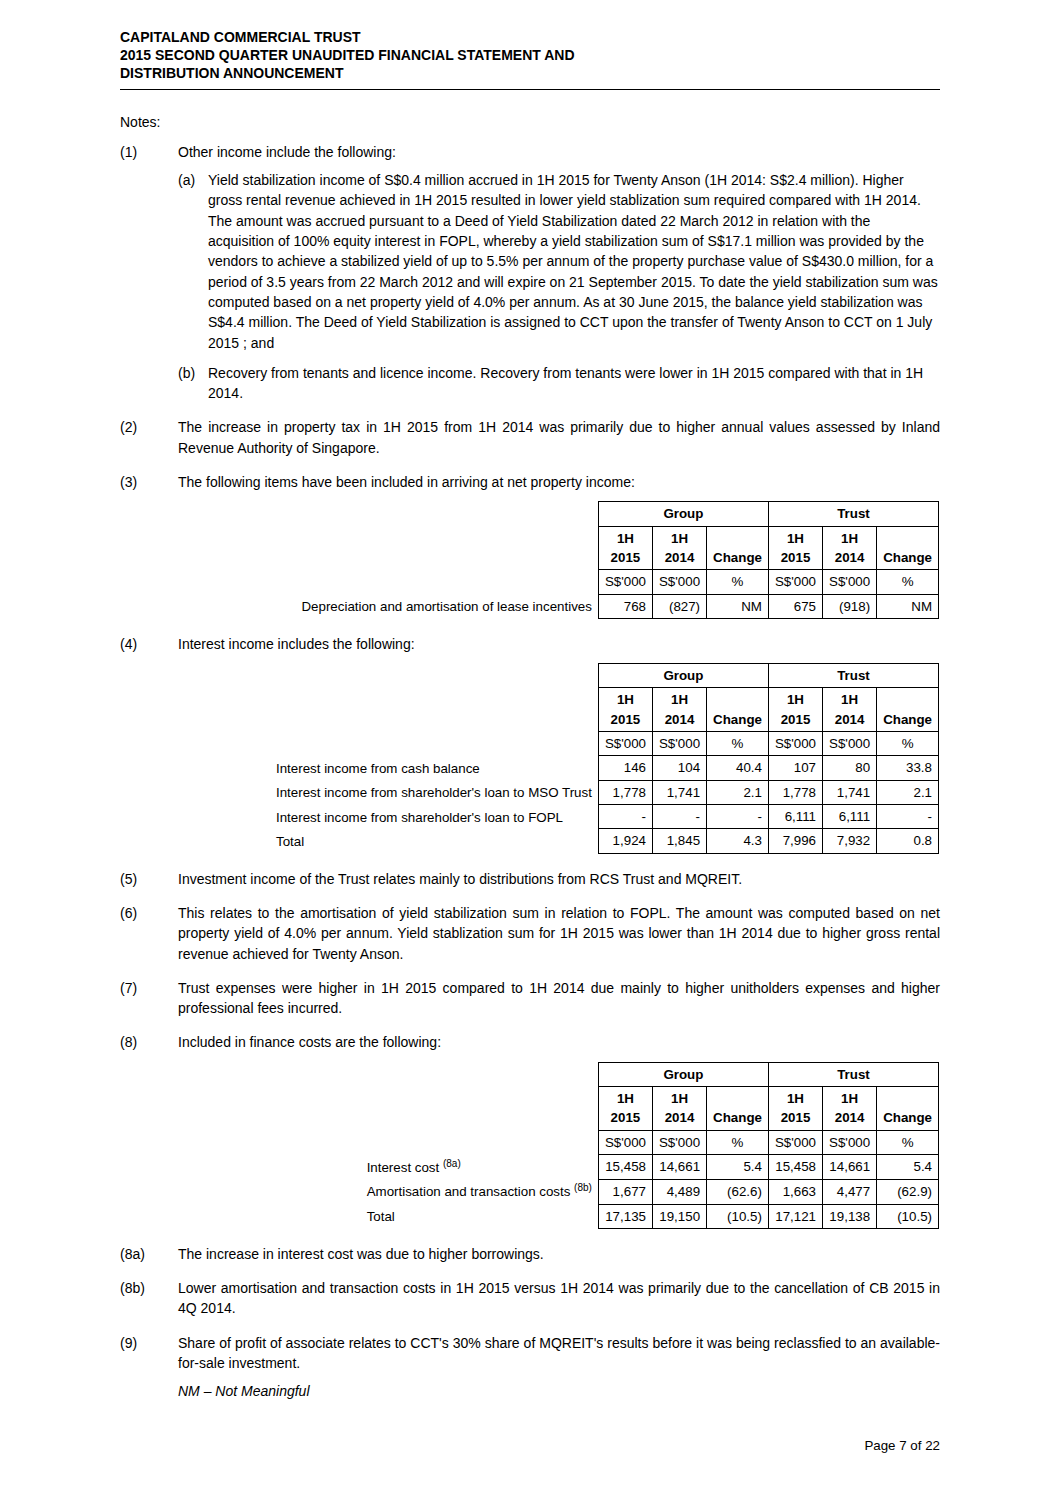CAPITALAND COMMERCIAL TRUST
2015 SECOND QUARTER UNAUDITED FINANCIAL STATEMENT AND
DISTRIBUTION ANNOUNCEMENT
Notes:
(1)
Other income include the following:
(a) Yield stabilization income of S$0.4 million accrued in 1H 2015 for Twenty Anson (1H 2014: S$2.4 million). Higher gross rental revenue achieved in 1H 2015 resulted in lower yield stablization sum required compared with 1H 2014. The amount was accrued pursuant to a Deed of Yield Stabilization dated 22 March 2012 in relation with the acquisition of 100% equity interest in FOPL, whereby a yield stabilization sum of S$17.1 million was provided by the vendors to achieve a stabilized yield of up to 5.5% per annum of the property purchase value of S$430.0 million, for a period of 3.5 years from 22 March 2012 and will expire on 21 September 2015. To date the yield stabilization sum was computed based on a net property yield of 4.0% per annum. As at 30 June 2015, the balance yield stabilization was S$4.4 million. The Deed of Yield Stabilization is assigned to CCT upon the transfer of Twenty Anson to CCT on 1 July 2015 ; and
(b) Recovery from tenants and licence income. Recovery from tenants were lower in 1H 2015 compared with that in 1H 2014.
(2)
The increase in property tax in 1H 2015 from 1H 2014 was primarily due to higher annual values assessed by Inland Revenue Authority of Singapore.
(3)
The following items have been included in arriving at net property income:
| | / / Group / Trust / / --- / --- / --- / / / 1H 2015 / 1H 2014 / Change / 1H 2015 / 1H 2014 / Change / / / S$'000 / S$'000 / % / S$'000 / S$'000 / % / / Depreciation and amortisation of lease incentives / 768 / (827) / NM / 675 / (918) / NM / |
(4)
Interest income includes the following:
| | / / Group / Trust / / --- / --- / --- / / / 1H 2015 / 1H 2014 / Change / 1H 2015 / 1H 2014 / Change / / / S$'000 / S$'000 / % / S$'000 / S$'000 / % / / Interest income from cash balance / 146 / 104 / 40.4 / 107 / 80 / 33.8 / / Interest income from shareholder's loan to MSO Trust / 1,778 / 1,741 / 2.1 / 1,778 / 1,741 / 2.1 / / Interest income from shareholder's loan to FOPL / - / - / - / 6,111 / 6,111 / - / / Total / 1,924 / 1,845 / 4.3 / 7,996 / 7,932 / 0.8 / |
(5)
Investment income of the Trust relates mainly to distributions from RCS Trust and MQREIT.
(6)
This relates to the amortisation of yield stabilization sum in relation to FOPL. The amount was computed based on net property yield of 4.0% per annum. Yield stablization sum for 1H 2015 was lower than 1H 2014 due to higher gross rental revenue achieved for Twenty Anson.
(7)
Trust expenses were higher in 1H 2015 compared to 1H 2014 due mainly to higher unitholders expenses and higher professional fees incurred.
(8)
Included in finance costs are the following:
| | / / Group / Trust / / --- / --- / --- / / / 1H 2015 / 1H 2014 / Change / 1H 2015 / 1H 2014 / Change / / / S$'000 / S$'000 / % / S$'000 / S$'000 / % / / Interest cost (8a) / 15,458 / 14,661 / 5.4 / 15,458 / 14,661 / 5.4 / / Amortisation and transaction costs (8b) / 1,677 / 4,489 / (62.6) / 1,663 / 4,477 / (62.9) / / Total / 17,135 / 19,150 / (10.5) / 17,121 / 19,138 / (10.5) / |
(8a)
The increase in interest cost was due to higher borrowings.
(8b)
Lower amortisation and transaction costs in 1H 2015 versus 1H 2014 was primarily due to the cancellation of CB 2015 in 4Q 2014.
(9)
Share of profit of associate relates to CCT's 30% share of MQREIT's results before it was being reclassfied to an available-for-sale investment.
NM – Not Meaningful
Page 7 of 22